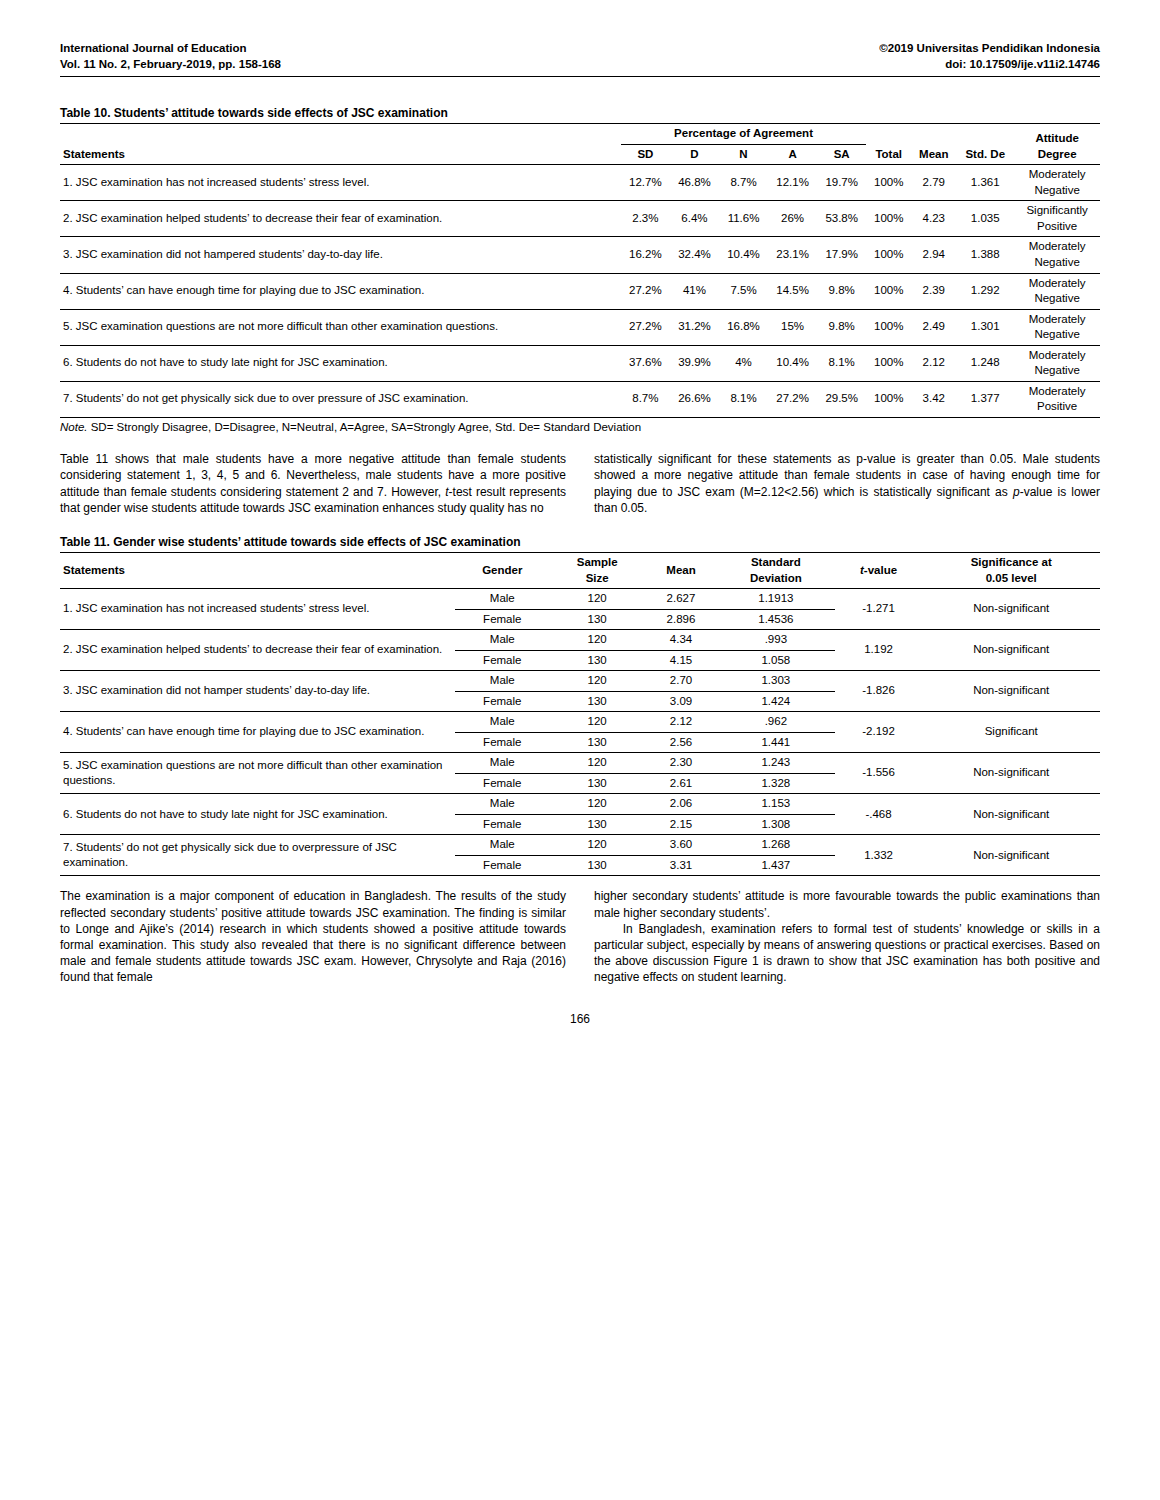International Journal of Education
Vol. 11 No. 2, February-2019, pp. 158-168
©2019 Universitas Pendidikan Indonesia
doi: 10.17509/ije.v11i2.14746
Table 10. Students’ attitude towards side effects of JSC examination
| Statements | Percentage of Agreement | Total | Mean | Std. De | Attitude Degree |
| --- | --- | --- | --- | --- | --- |
| SD | D | N | A | SA |
| 1. JSC examination has not increased students’ stress level. | 12.7% | 46.8% | 8.7% | 12.1% | 19.7% | 100% | 2.79 | 1.361 | Moderately Negative |
| 2. JSC examination helped students’ to decrease their fear of examination. | 2.3% | 6.4% | 11.6% | 26% | 53.8% | 100% | 4.23 | 1.035 | Significantly Positive |
| 3. JSC examination did not hampered students’ day-to-day life. | 16.2% | 32.4% | 10.4% | 23.1% | 17.9% | 100% | 2.94 | 1.388 | Moderately Negative |
| 4. Students’ can have enough time for playing due to JSC examination. | 27.2% | 41% | 7.5% | 14.5% | 9.8% | 100% | 2.39 | 1.292 | Moderately Negative |
| 5. JSC examination questions are not more difficult than other examination questions. | 27.2% | 31.2% | 16.8% | 15% | 9.8% | 100% | 2.49 | 1.301 | Moderately Negative |
| 6. Students do not have to study late night for JSC examination. | 37.6% | 39.9% | 4% | 10.4% | 8.1% | 100% | 2.12 | 1.248 | Moderately Negative |
| 7. Students’ do not get physically sick due to over pressure of JSC examination. | 8.7% | 26.6% | 8.1% | 27.2% | 29.5% | 100% | 3.42 | 1.377 | Moderately Positive |
Note. SD= Strongly Disagree, D=Disagree, N=Neutral, A=Agree, SA=Strongly Agree, Std. De= Standard Deviation
Table 11 shows that male students have a more negative attitude than female students considering statement 1, 3, 4, 5 and 6. Nevertheless, male students have a more positive attitude than female students considering statement 2 and 7. However, t-test result represents that gender wise students attitude towards JSC examination enhances study quality has no
statistically significant for these statements as p-value is greater than 0.05. Male students showed a more negative attitude than female students in case of having enough time for playing due to JSC exam (M=2.12<2.56) which is statistically significant as p-value is lower than 0.05.
Table 11. Gender wise students’ attitude towards side effects of JSC examination
| Statements | Gender | Sample Size | Mean | Standard Deviation | t -value | Significance at 0.05 level |
| --- | --- | --- | --- | --- | --- | --- |
| 1. JSC examination has not increased students’ stress level. | Male | 120 | 2.627 | 1.1913 | -1.271 | Non-significant |
| Female | 130 | 2.896 | 1.4536 |
| 2. JSC examination helped students’ to decrease their fear of examination. | Male | 120 | 4.34 | .993 | 1.192 | Non-significant |
| Female | 130 | 4.15 | 1.058 |
| 3. JSC examination did not hamper students’ day-to-day life. | Male | 120 | 2.70 | 1.303 | -1.826 | Non-significant |
| Female | 130 | 3.09 | 1.424 |
| 4. Students’ can have enough time for playing due to JSC examination. | Male | 120 | 2.12 | .962 | -2.192 | Significant |
| Female | 130 | 2.56 | 1.441 |
| 5. JSC examination questions are not more difficult than other examination questions. | Male | 120 | 2.30 | 1.243 | -1.556 | Non-significant |
| Female | 130 | 2.61 | 1.328 |
| 6. Students do not have to study late night for JSC examination. | Male | 120 | 2.06 | 1.153 | -.468 | Non-significant |
| Female | 130 | 2.15 | 1.308 |
| 7. Students’ do not get physically sick due to overpressure of JSC examination. | Male | 120 | 3.60 | 1.268 | 1.332 | Non-significant |
| Female | 130 | 3.31 | 1.437 |
The examination is a major component of education in Bangladesh. The results of the study reflected secondary students’ positive attitude towards JSC examination. The finding is similar to Longe and Ajike’s (2014) research in which students showed a positive attitude towards formal examination. This study also revealed that there is no significant difference between male and female students attitude towards JSC exam. However, Chrysolyte and Raja (2016) found that female
higher secondary students’ attitude is more favourable towards the public examinations than male higher secondary students’.
In Bangladesh, examination refers to formal test of students’ knowledge or skills in a particular subject, especially by means of answering questions or practical exercises. Based on the above discussion Figure 1 is drawn to show that JSC examination has both positive and negative effects on student learning.
166